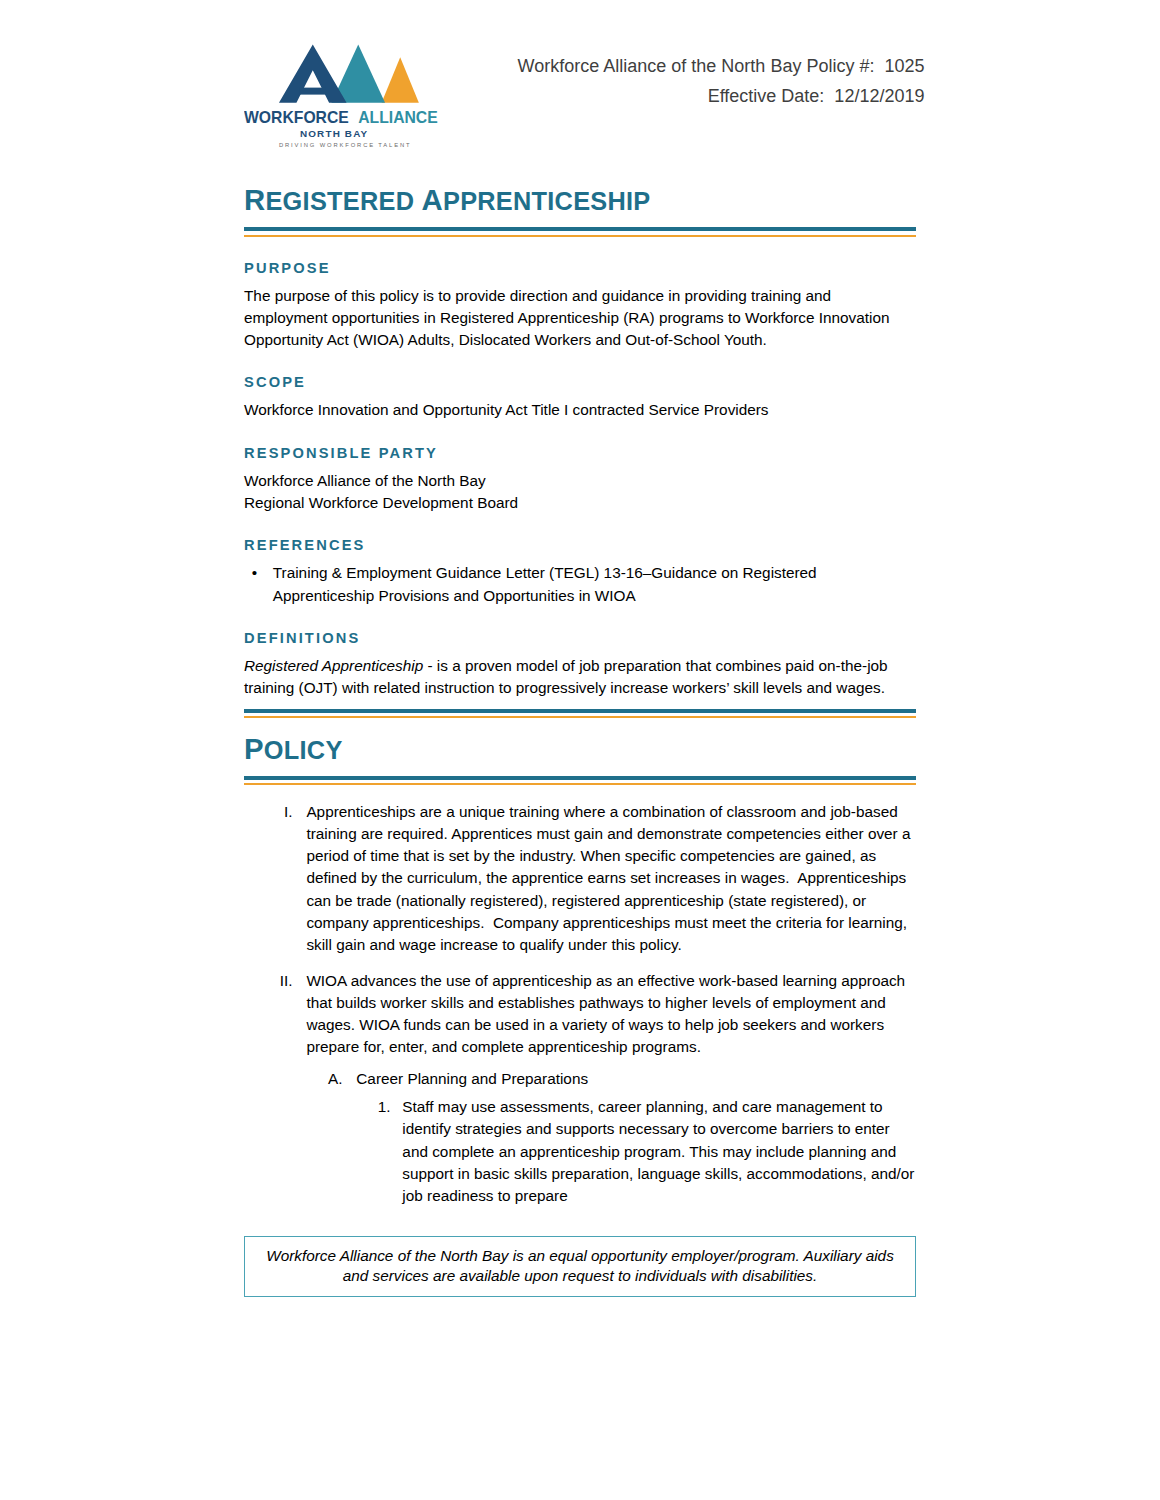WORKFORCE ALLIANCE NORTH BAY DRIVING WORKFORCE TALENT
Workforce Alliance of the North Bay Policy #: 1025
Effective Date: 12/12/2019
REGISTERED APPRENTICESHIP
PURPOSE
The purpose of this policy is to provide direction and guidance in providing training and employment opportunities in Registered Apprenticeship (RA) programs to Workforce Innovation Opportunity Act (WIOA) Adults, Dislocated Workers and Out-of-School Youth.
SCOPE
Workforce Innovation and Opportunity Act Title I contracted Service Providers
RESPONSIBLE PARTY
Workforce Alliance of the North Bay
Regional Workforce Development Board
REFERENCES
Training & Employment Guidance Letter (TEGL) 13-16–Guidance on Registered Apprenticeship Provisions and Opportunities in WIOA
DEFINITIONS
Registered Apprenticeship - is a proven model of job preparation that combines paid on-the-job training (OJT) with related instruction to progressively increase workers’ skill levels and wages.
POLICY
Apprenticeships are a unique training where a combination of classroom and job-based training are required. Apprentices must gain and demonstrate competencies either over a period of time that is set by the industry. When specific competencies are gained, as defined by the curriculum, the apprentice earns set increases in wages. Apprenticeships can be trade (nationally registered), registered apprenticeship (state registered), or company apprenticeships. Company apprenticeships must meet the criteria for learning, skill gain and wage increase to qualify under this policy.
WIOA advances the use of apprenticeship as an effective work-based learning approach that builds worker skills and establishes pathways to higher levels of employment and wages. WIOA funds can be used in a variety of ways to help job seekers and workers prepare for, enter, and complete apprenticeship programs.
Career Planning and Preparations
Staff may use assessments, career planning, and care management to identify strategies and supports necessary to overcome barriers to enter and complete an apprenticeship program. This may include planning and support in basic skills preparation, language skills, accommodations, and/or job readiness to prepare
Workforce Alliance of the North Bay is an equal opportunity employer/program. Auxiliary aids and services are available upon request to individuals with disabilities.